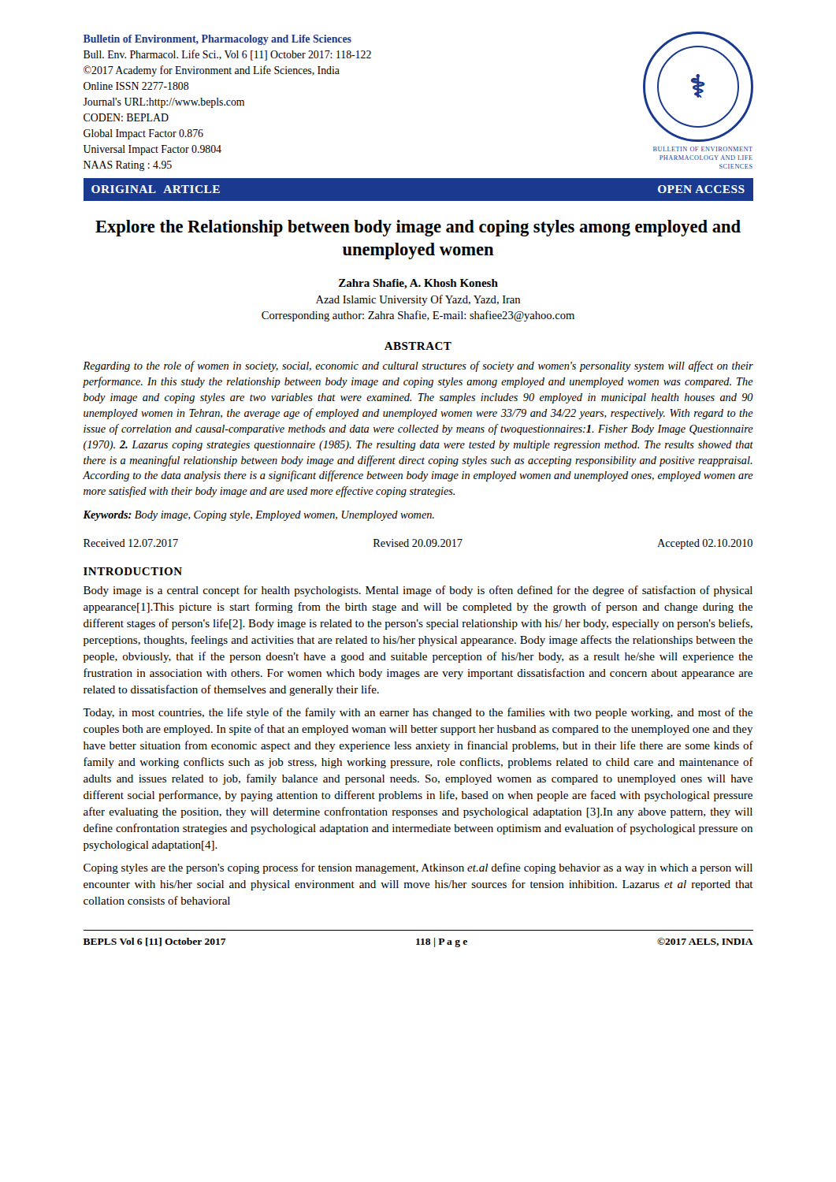Bulletin of Environment, Pharmacology and Life Sciences
Bull. Env. Pharmacol. Life Sci., Vol 6 [11] October 2017: 118-122
©2017 Academy for Environment and Life Sciences, India
Online ISSN 2277-1808
Journal's URL:http://www.bepls.com
CODEN: BEPLAD
Global Impact Factor 0.876
Universal Impact Factor 0.9804
NAAS Rating : 4.95
⚕
Bulletin of Environment Pharmacology and Life Sciences
ORIGINAL ARTICLE OPEN ACCESS
Explore the Relationship between body image and coping styles among employed and unemployed women
Zahra Shafie, A. Khosh Konesh
Azad Islamic University Of Yazd, Yazd, Iran
Corresponding author: Zahra Shafie, E-mail: shafiee23@yahoo.com
ABSTRACT
Regarding to the role of women in society, social, economic and cultural structures of society and women's personality system will affect on their performance. In this study the relationship between body image and coping styles among employed and unemployed women was compared. The body image and coping styles are two variables that were examined. The samples includes 90 employed in municipal health houses and 90 unemployed women in Tehran, the average age of employed and unemployed women were 33/79 and 34/22 years, respectively. With regard to the issue of correlation and causal-comparative methods and data were collected by means of twoquestionnaires:1. Fisher Body Image Questionnaire (1970). 2. Lazarus coping strategies questionnaire (1985). The resulting data were tested by multiple regression method. The results showed that there is a meaningful relationship between body image and different direct coping styles such as accepting responsibility and positive reappraisal. According to the data analysis there is a significant difference between body image in employed women and unemployed ones, employed women are more satisfied with their body image and are used more effective coping strategies.
Keywords: Body image, Coping style, Employed women, Unemployed women.
Received 12.07.2017 Revised 20.09.2017 Accepted 02.10.2010
INTRODUCTION
Body image is a central concept for health psychologists. Mental image of body is often defined for the degree of satisfaction of physical appearance[1].This picture is start forming from the birth stage and will be completed by the growth of person and change during the different stages of person's life[2]. Body image is related to the person's special relationship with his/ her body, especially on person's beliefs, perceptions, thoughts, feelings and activities that are related to his/her physical appearance. Body image affects the relationships between the people, obviously, that if the person doesn't have a good and suitable perception of his/her body, as a result he/she will experience the frustration in association with others. For women which body images are very important dissatisfaction and concern about appearance are related to dissatisfaction of themselves and generally their life.
Today, in most countries, the life style of the family with an earner has changed to the families with two people working, and most of the couples both are employed. In spite of that an employed woman will better support her husband as compared to the unemployed one and they have better situation from economic aspect and they experience less anxiety in financial problems, but in their life there are some kinds of family and working conflicts such as job stress, high working pressure, role conflicts, problems related to child care and maintenance of adults and issues related to job, family balance and personal needs. So, employed women as compared to unemployed ones will have different social performance, by paying attention to different problems in life, based on when people are faced with psychological pressure after evaluating the position, they will determine confrontation responses and psychological adaptation [3].In any above pattern, they will define confrontation strategies and psychological adaptation and intermediate between optimism and evaluation of psychological pressure on psychological adaptation[4].
Coping styles are the person's coping process for tension management, Atkinson et.al define coping behavior as a way in which a person will encounter with his/her social and physical environment and will move his/her sources for tension inhibition. Lazarus et al reported that collation consists of behavioral
BEPLS Vol 6 [11] October 2017 118 | P a g e ©2017 AELS, INDIA